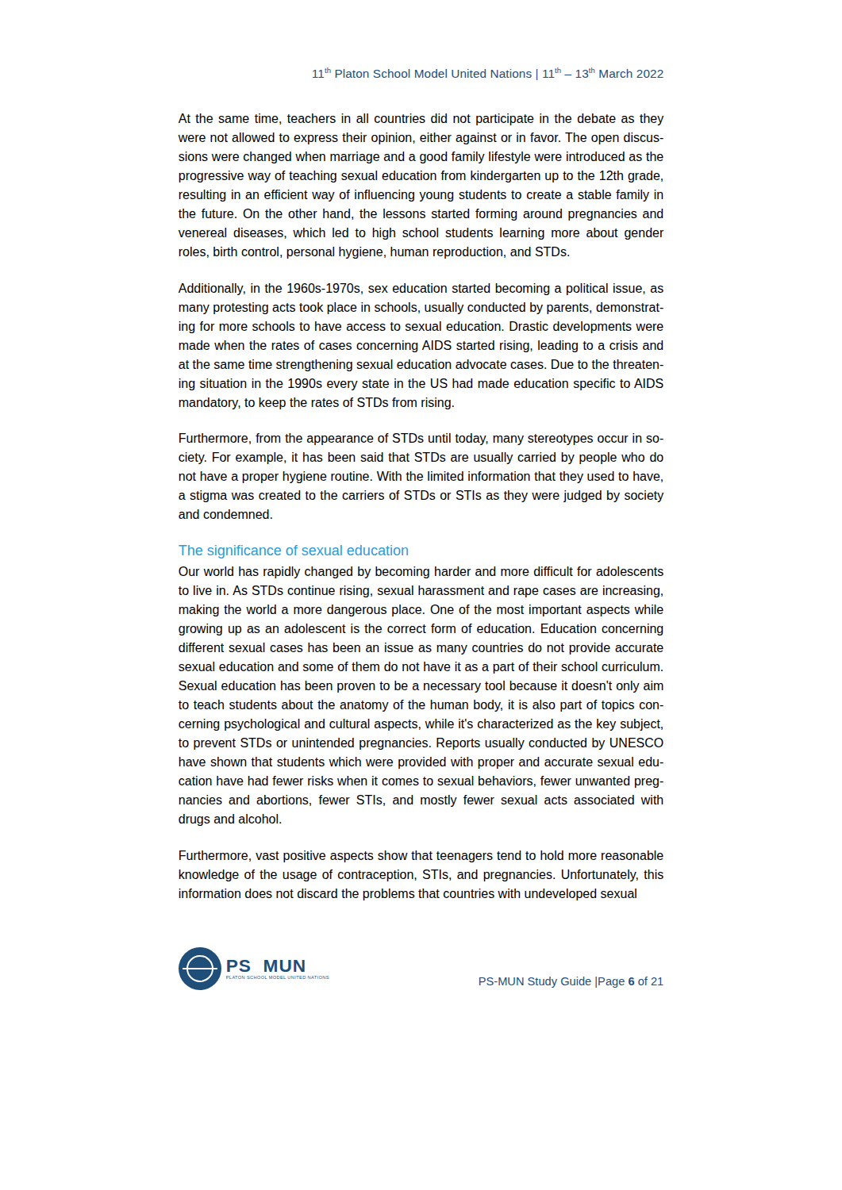11th Platon School Model United Nations | 11th – 13th March 2022
At the same time, teachers in all countries did not participate in the debate as they were not allowed to express their opinion, either against or in favor. The open discussions were changed when marriage and a good family lifestyle were introduced as the progressive way of teaching sexual education from kindergarten up to the 12th grade, resulting in an efficient way of influencing young students to create a stable family in the future. On the other hand, the lessons started forming around pregnancies and venereal diseases, which led to high school students learning more about gender roles, birth control, personal hygiene, human reproduction, and STDs.
Additionally, in the 1960s-1970s, sex education started becoming a political issue, as many protesting acts took place in schools, usually conducted by parents, demonstrating for more schools to have access to sexual education. Drastic developments were made when the rates of cases concerning AIDS started rising, leading to a crisis and at the same time strengthening sexual education advocate cases. Due to the threatening situation in the 1990s every state in the US had made education specific to AIDS mandatory, to keep the rates of STDs from rising.
Furthermore, from the appearance of STDs until today, many stereotypes occur in society. For example, it has been said that STDs are usually carried by people who do not have a proper hygiene routine. With the limited information that they used to have, a stigma was created to the carriers of STDs or STIs as they were judged by society and condemned.
The significance of sexual education
Our world has rapidly changed by becoming harder and more difficult for adolescents to live in. As STDs continue rising, sexual harassment and rape cases are increasing, making the world a more dangerous place. One of the most important aspects while growing up as an adolescent is the correct form of education. Education concerning different sexual cases has been an issue as many countries do not provide accurate sexual education and some of them do not have it as a part of their school curriculum. Sexual education has been proven to be a necessary tool because it doesn't only aim to teach students about the anatomy of the human body, it is also part of topics concerning psychological and cultural aspects, while it's characterized as the key subject, to prevent STDs or unintended pregnancies. Reports usually conducted by UNESCO have shown that students which were provided with proper and accurate sexual education have had fewer risks when it comes to sexual behaviors, fewer unwanted pregnancies and abortions, fewer STIs, and mostly fewer sexual acts associated with drugs and alcohol.
Furthermore, vast positive aspects show that teenagers tend to hold more reasonable knowledge of the usage of contraception, STIs, and pregnancies. Unfortunately, this information does not discard the problems that countries with undeveloped sexual
PS MUN PLATON SCHOOL MODEL UNITED NATIONS
PS-MUN Study Guide |Page 6 of 21